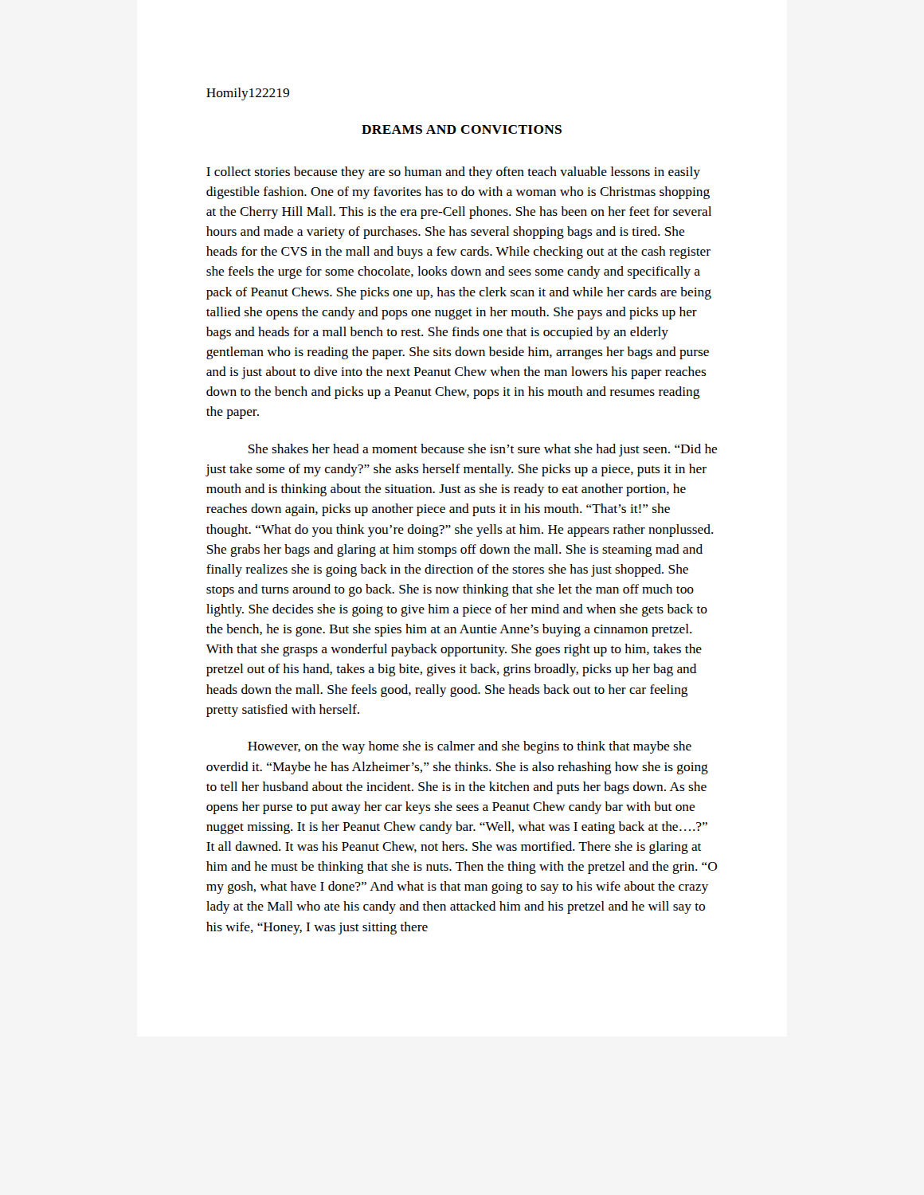Homily122219
Dreams and Convictions
I collect stories because they are so human and they often teach valuable lessons in easily digestible fashion. One of my favorites has to do with a woman who is Christmas shopping at the Cherry Hill Mall. This is the era pre-Cell phones. She has been on her feet for several hours and made a variety of purchases. She has several shopping bags and is tired. She heads for the CVS in the mall and buys a few cards. While checking out at the cash register she feels the urge for some chocolate, looks down and sees some candy and specifically a pack of Peanut Chews. She picks one up, has the clerk scan it and while her cards are being tallied she opens the candy and pops one nugget in her mouth. She pays and picks up her bags and heads for a mall bench to rest. She finds one that is occupied by an elderly gentleman who is reading the paper. She sits down beside him, arranges her bags and purse and is just about to dive into the next Peanut Chew when the man lowers his paper reaches down to the bench and picks up a Peanut Chew, pops it in his mouth and resumes reading the paper.
She shakes her head a moment because she isn’t sure what she had just seen. “Did he just take some of my candy?” she asks herself mentally. She picks up a piece, puts it in her mouth and is thinking about the situation. Just as she is ready to eat another portion, he reaches down again, picks up another piece and puts it in his mouth. “That’s it!” she thought. “What do you think you’re doing?” she yells at him. He appears rather nonplussed. She grabs her bags and glaring at him stomps off down the mall. She is steaming mad and finally realizes she is going back in the direction of the stores she has just shopped. She stops and turns around to go back. She is now thinking that she let the man off much too lightly. She decides she is going to give him a piece of her mind and when she gets back to the bench, he is gone. But she spies him at an Auntie Anne’s buying a cinnamon pretzel. With that she grasps a wonderful payback opportunity. She goes right up to him, takes the pretzel out of his hand, takes a big bite, gives it back, grins broadly, picks up her bag and heads down the mall. She feels good, really good. She heads back out to her car feeling pretty satisfied with herself.
However, on the way home she is calmer and she begins to think that maybe she overdid it. “Maybe he has Alzheimer’s,” she thinks. She is also rehashing how she is going to tell her husband about the incident. She is in the kitchen and puts her bags down. As she opens her purse to put away her car keys she sees a Peanut Chew candy bar with but one nugget missing. It is her Peanut Chew candy bar. “Well, what was I eating back at the….?” It all dawned. It was his Peanut Chew, not hers. She was mortified. There she is glaring at him and he must be thinking that she is nuts. Then the thing with the pretzel and the grin. “O my gosh, what have I done?” And what is that man going to say to his wife about the crazy lady at the Mall who ate his candy and then attacked him and his pretzel and he will say to his wife, “Honey, I was just sitting there